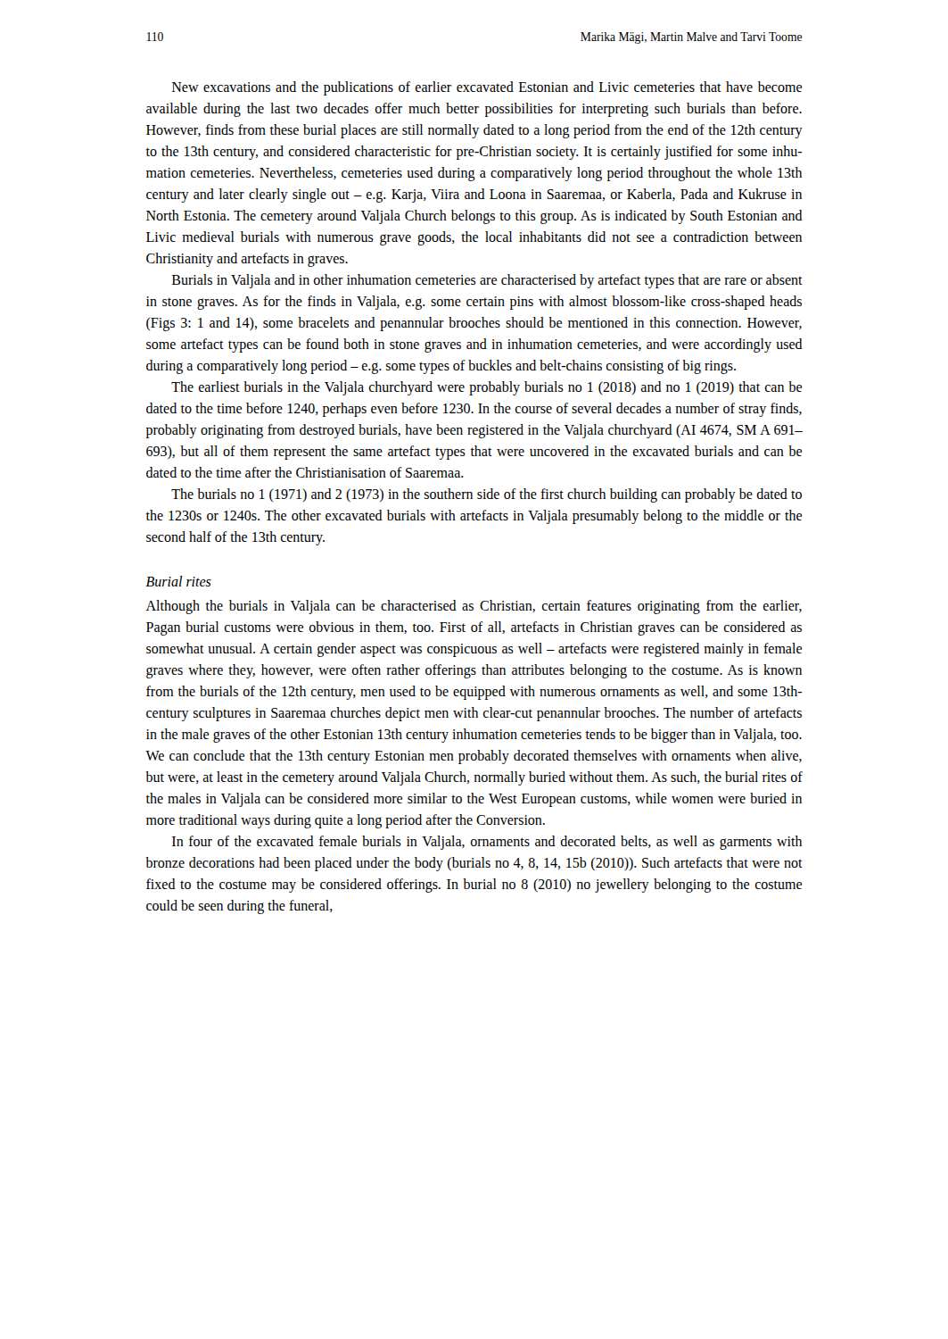110 Marika Mägi, Martin Malve and Tarvi Toome
New excavations and the publications of earlier excavated Estonian and Livic cemeteries that have become available during the last two decades offer much better possibilities for interpreting such burials than before. However, finds from these burial places are still normally dated to a long period from the end of the 12th century to the 13th century, and considered characteristic for pre-Christian society. It is certainly justified for some inhumation cemeteries. Nevertheless, cemeteries used during a comparatively long period throughout the whole 13th century and later clearly single out – e.g. Karja, Viira and Loona in Saaremaa, or Kaberla, Pada and Kukruse in North Estonia. The cemetery around Valjala Church belongs to this group. As is indicated by South Estonian and Livic medieval burials with numerous grave goods, the local inhabitants did not see a contradiction between Christianity and artefacts in graves.
Burials in Valjala and in other inhumation cemeteries are characterised by artefact types that are rare or absent in stone graves. As for the finds in Valjala, e.g. some certain pins with almost blossom-like cross-shaped heads (Figs 3: 1 and 14), some bracelets and penannular brooches should be mentioned in this connection. However, some artefact types can be found both in stone graves and in inhumation cemeteries, and were accordingly used during a comparatively long period – e.g. some types of buckles and belt-chains consisting of big rings.
The earliest burials in the Valjala churchyard were probably burials no 1 (2018) and no 1 (2019) that can be dated to the time before 1240, perhaps even before 1230. In the course of several decades a number of stray finds, probably originating from destroyed burials, have been registered in the Valjala churchyard (AI 4674, SM A 691–693), but all of them represent the same artefact types that were uncovered in the excavated burials and can be dated to the time after the Christianisation of Saaremaa.
The burials no 1 (1971) and 2 (1973) in the southern side of the first church building can probably be dated to the 1230s or 1240s. The other excavated burials with artefacts in Valjala presumably belong to the middle or the second half of the 13th century.
Burial rites
Although the burials in Valjala can be characterised as Christian, certain features originating from the earlier, Pagan burial customs were obvious in them, too. First of all, artefacts in Christian graves can be considered as somewhat unusual. A certain gender aspect was conspicuous as well – artefacts were registered mainly in female graves where they, however, were often rather offerings than attributes belonging to the costume. As is known from the burials of the 12th century, men used to be equipped with numerous ornaments as well, and some 13th-century sculptures in Saaremaa churches depict men with clear-cut penannular brooches. The number of artefacts in the male graves of the other Estonian 13th century inhumation cemeteries tends to be bigger than in Valjala, too. We can conclude that the 13th century Estonian men probably decorated themselves with ornaments when alive, but were, at least in the cemetery around Valjala Church, normally buried without them. As such, the burial rites of the males in Valjala can be considered more similar to the West European customs, while women were buried in more traditional ways during quite a long period after the Conversion.
In four of the excavated female burials in Valjala, ornaments and decorated belts, as well as garments with bronze decorations had been placed under the body (burials no 4, 8, 14, 15b (2010)). Such artefacts that were not fixed to the costume may be considered offerings. In burial no 8 (2010) no jewellery belonging to the costume could be seen during the funeral,